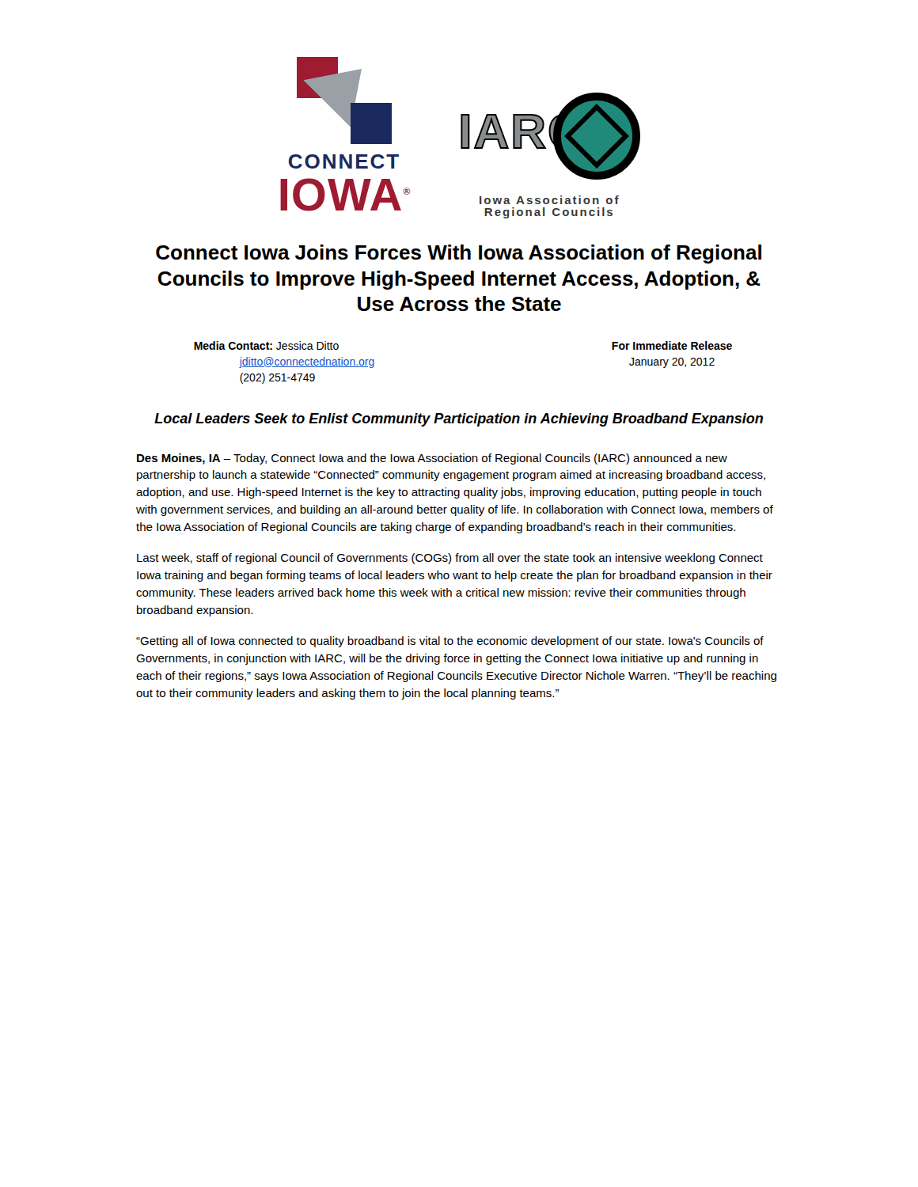CONNECT
IOWA®
IARC
Iowa Association of
Regional Councils
Connect Iowa Joins Forces With Iowa Association of Regional Councils to Improve High-Speed Internet Access, Adoption, & Use Across the State
Media Contact: Jessica Ditto
jditto@connectednation.org
(202) 251-4749
For Immediate Release
January 20, 2012
Local Leaders Seek to Enlist Community Participation in Achieving Broadband Expansion
Des Moines, IA – Today, Connect Iowa and the Iowa Association of Regional Councils (IARC) announced a new partnership to launch a statewide “Connected” community engagement program aimed at increasing broadband access, adoption, and use. High-speed Internet is the key to attracting quality jobs, improving education, putting people in touch with government services, and building an all-around better quality of life. In collaboration with Connect Iowa, members of the Iowa Association of Regional Councils are taking charge of expanding broadband’s reach in their communities.
Last week, staff of regional Council of Governments (COGs) from all over the state took an intensive weeklong Connect Iowa training and began forming teams of local leaders who want to help create the plan for broadband expansion in their community. These leaders arrived back home this week with a critical new mission: revive their communities through broadband expansion.
“Getting all of Iowa connected to quality broadband is vital to the economic development of our state. Iowa's Councils of Governments, in conjunction with IARC, will be the driving force in getting the Connect Iowa initiative up and running in each of their regions,” says Iowa Association of Regional Councils Executive Director Nichole Warren. “They’ll be reaching out to their community leaders and asking them to join the local planning teams.”